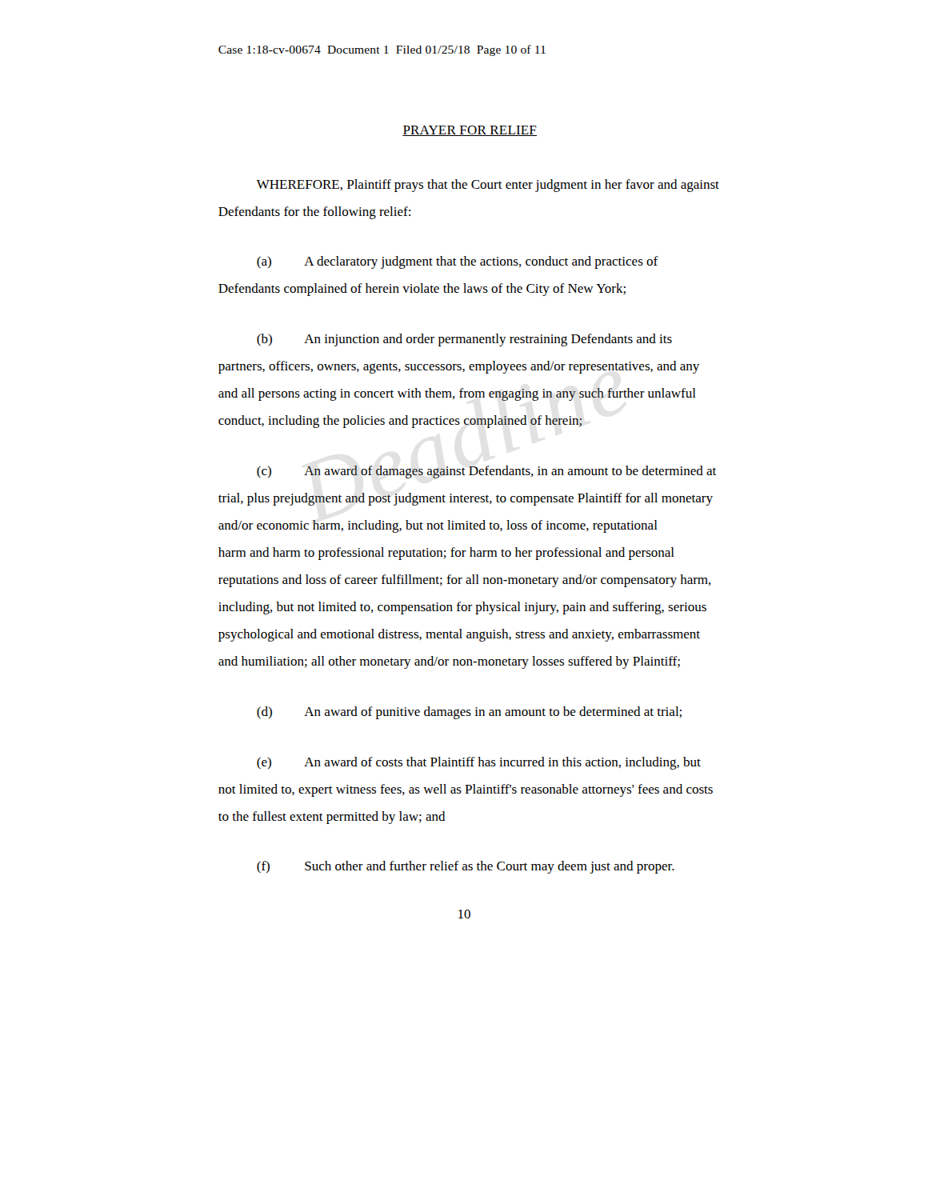Deadline
Case 1:18-cv-00674 Document 1 Filed 01/25/18 Page 10 of 11
PRAYER FOR RELIEF
WHEREFORE, Plaintiff prays that the Court enter judgment in her favor and against Defendants for the following relief:
(a) A declaratory judgment that the actions, conduct and practices of Defendants complained of herein violate the laws of the City of New York;
(b) An injunction and order permanently restraining Defendants and its partners, officers, owners, agents, successors, employees and/or representatives, and any and all persons acting in concert with them, from engaging in any such further unlawful conduct, including the policies and practices complained of herein;
(c) An award of damages against Defendants, in an amount to be determined at trial, plus prejudgment and post judgment interest, to compensate Plaintiff for all monetary and/or economic harm, including, but not limited to, loss of income, reputational
harm and harm to professional reputation; for harm to her professional and personal reputations and loss of career fulfillment; for all non-monetary and/or compensatory harm, including, but not limited to, compensation for physical injury, pain and suffering, serious psychological and emotional distress, mental anguish, stress and anxiety, embarrassment and humiliation; all other monetary and/or non-monetary losses suffered by Plaintiff;
(d) An award of punitive damages in an amount to be determined at trial;
(e) An award of costs that Plaintiff has incurred in this action, including, but not limited to, expert witness fees, as well as Plaintiff's reasonable attorneys' fees and costs to the fullest extent permitted by law; and
(f) Such other and further relief as the Court may deem just and proper.
10